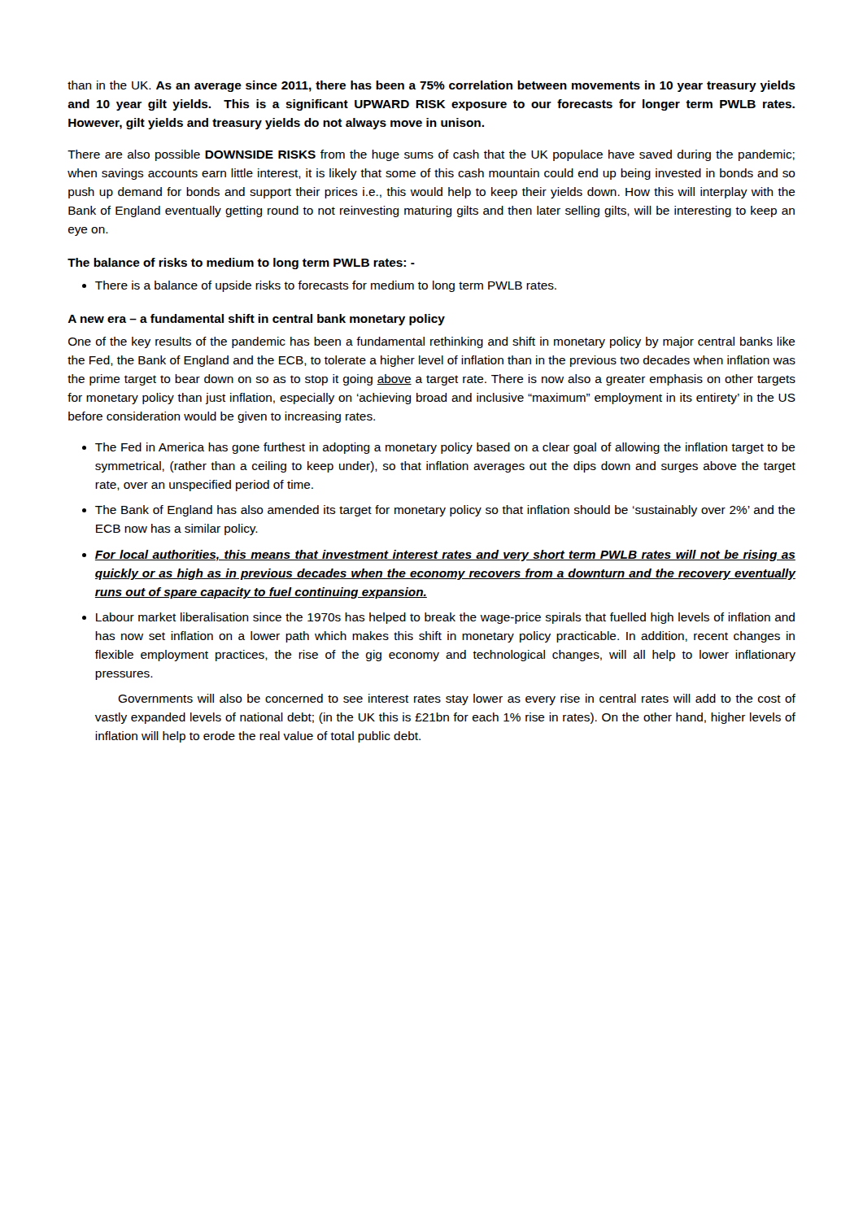than in the UK. As an average since 2011, there has been a 75% correlation between movements in 10 year treasury yields and 10 year gilt yields. This is a significant UPWARD RISK exposure to our forecasts for longer term PWLB rates. However, gilt yields and treasury yields do not always move in unison.
There are also possible DOWNSIDE RISKS from the huge sums of cash that the UK populace have saved during the pandemic; when savings accounts earn little interest, it is likely that some of this cash mountain could end up being invested in bonds and so push up demand for bonds and support their prices i.e., this would help to keep their yields down. How this will interplay with the Bank of England eventually getting round to not reinvesting maturing gilts and then later selling gilts, will be interesting to keep an eye on.
The balance of risks to medium to long term PWLB rates: -
There is a balance of upside risks to forecasts for medium to long term PWLB rates.
A new era – a fundamental shift in central bank monetary policy
One of the key results of the pandemic has been a fundamental rethinking and shift in monetary policy by major central banks like the Fed, the Bank of England and the ECB, to tolerate a higher level of inflation than in the previous two decades when inflation was the prime target to bear down on so as to stop it going above a target rate. There is now also a greater emphasis on other targets for monetary policy than just inflation, especially on ‘achieving broad and inclusive “maximum” employment in its entirety’ in the US before consideration would be given to increasing rates.
The Fed in America has gone furthest in adopting a monetary policy based on a clear goal of allowing the inflation target to be symmetrical, (rather than a ceiling to keep under), so that inflation averages out the dips down and surges above the target rate, over an unspecified period of time.
The Bank of England has also amended its target for monetary policy so that inflation should be ‘sustainably over 2%’ and the ECB now has a similar policy.
For local authorities, this means that investment interest rates and very short term PWLB rates will not be rising as quickly or as high as in previous decades when the economy recovers from a downturn and the recovery eventually runs out of spare capacity to fuel continuing expansion.
Labour market liberalisation since the 1970s has helped to break the wage-price spirals that fuelled high levels of inflation and has now set inflation on a lower path which makes this shift in monetary policy practicable. In addition, recent changes in flexible employment practices, the rise of the gig economy and technological changes, will all help to lower inflationary pressures.
Governments will also be concerned to see interest rates stay lower as every rise in central rates will add to the cost of vastly expanded levels of national debt; (in the UK this is £21bn for each 1% rise in rates). On the other hand, higher levels of inflation will help to erode the real value of total public debt.